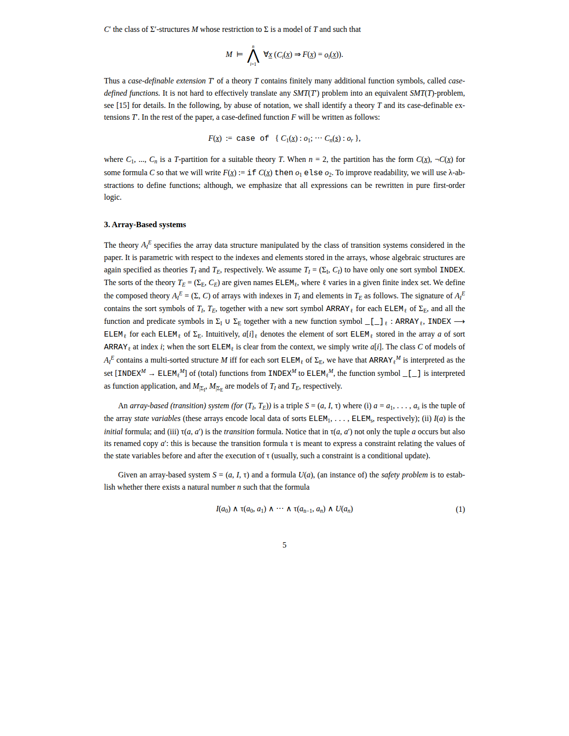C′ the class of Σ′-structures M whose restriction to Σ is a model of T and such that
M ⊨ n⋀i=1 ∀x (Ci(x) ⇒ F(x) = oi(x)).
Thus a case-definable extension T′ of a theory T contains finitely many additional function symbols, called case-defined functions. It is not hard to effectively translate any SMT(T′) problem into an equivalent SMT(T)-problem, see [15] for details. In the following, by abuse of notation, we shall identify a theory T and its case-definable extensions T′. In the rest of the paper, a case-defined function F will be written as follows:
F(x) := case of { C 1(x) : o 1; ··· Cn(s) : or },
where C 1, ..., Cn is a T-partition for a suitable theory T. When n = 2, the partition has the form C(x), ¬C(x) for some formula C so that we will write F(x) := if C(x) then o 1 else o 2. To improve readability, we will use λ-abstractions to define functions; although, we emphasize that all expressions can be rewritten in pure first-order logic.
3. Array-Based systems
The theory AIE specifies the array data structure manipulated by the class of transition systems considered in the paper. It is parametric with respect to the indexes and elements stored in the arrays, whose algebraic structures are again specified as theories TI and TE, respectively. We assume TI = (ΣI, CI) to have only one sort symbol INDEX. The sorts of the theory TE = (ΣE, CE) are given names ELEM ℓ, where ℓ varies in a given finite index set. We define the composed theory AIE = (Σ, C) of arrays with indexes in TI and elements in TE as follows. The signature of AIE contains the sort symbols of TI, TE, together with a new sort symbol ARRAY ℓ for each ELEM ℓ of ΣE, and all the function and predicate symbols in ΣI ∪ ΣE together with a new function symbol _[_] ℓ : ARRAY ℓ, INDEX ⟶ ELEM ℓ for each ELEM ℓ of ΣE. Intuitively, a[i]ℓ denotes the element of sort ELEM ℓ stored in the array a of sort ARRAY ℓ at index i; when the sort ELEM ℓ is clear from the context, we simply write a[i]. The class C of models of AIE contains a multi-sorted structure M iff for each sort ELEM ℓ of ΣE, we have that ARRAY ℓM is interpreted as the set [INDEX M → ELEM ℓM] of (total) functions from INDEX M to ELEM ℓM, the function symbol _[_] is interpreted as function application, and M|ΣI, M|ΣE are models of TI and TE, respectively.
An array-based (transition) system (for (TI, TE)) is a triple S = (a, I, τ) where (i) a = a 1, . . . , as is the tuple of the array state variables (these arrays encode local data of sorts ELEM 1, . . . , ELEM s, respectively); (ii) I(a) is the initial formula; and (iii) τ(a, a′) is the transition formula. Notice that in τ(a, a′) not only the tuple a occurs but also its renamed copy a′: this is because the transition formula τ is meant to express a constraint relating the values of the state variables before and after the execution of τ (usually, such a constraint is a conditional update).
Given an array-based system S = (a, I, τ) and a formula U(a), (an instance of) the safety problem is to establish whether there exists a natural number n such that the formula
I(a 0) ∧ τ(a 0, a 1) ∧ ··· ∧ τ(an−1, an) ∧ U(an) (1)
5